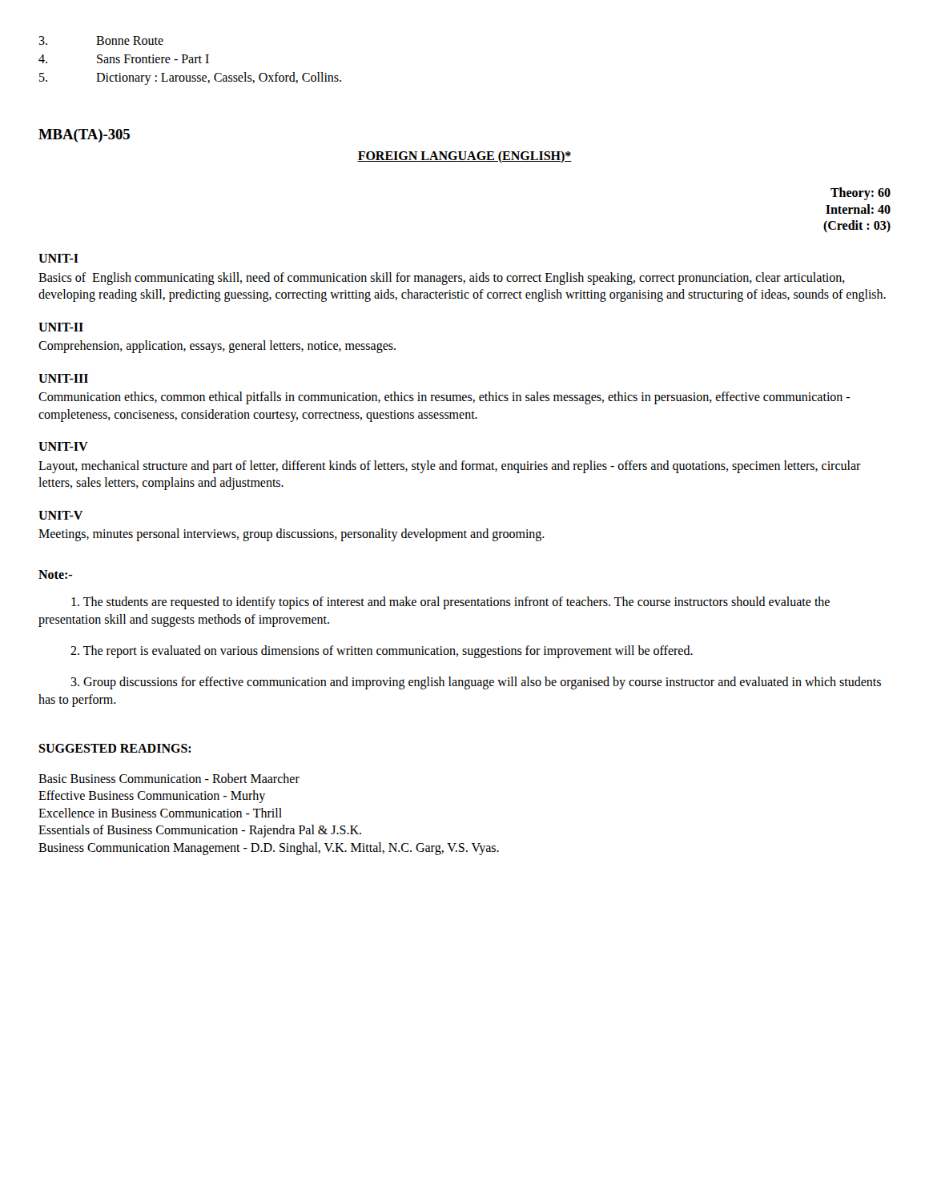3. Bonne Route
4. Sans Frontiere - Part I
5. Dictionary : Larousse, Cassels, Oxford, Collins.
MBA(TA)-305
FOREIGN LANGUAGE (ENGLISH)*
Theory: 60
Internal: 40
(Credit : 03)
UNIT-I
Basics of English communicating skill, need of communication skill for managers, aids to correct English speaking, correct pronunciation, clear articulation, developing reading skill, predicting guessing, correcting writting aids, characteristic of correct english writting organising and structuring of ideas, sounds of english.
UNIT-II
Comprehension, application, essays, general letters, notice, messages.
UNIT-III
Communication ethics, common ethical pitfalls in communication, ethics in resumes, ethics in sales messages, ethics in persuasion, effective communication - completeness, conciseness, consideration courtesy, correctness, questions assessment.
UNIT-IV
Layout, mechanical structure and part of letter, different kinds of letters, style and format, enquiries and replies - offers and quotations, specimen letters, circular letters, sales letters, complains and adjustments.
UNIT-V
Meetings, minutes personal interviews, group discussions, personality development and grooming.
Note:-
1. The students are requested to identify topics of interest and make oral presentations infront of teachers. The course instructors should evaluate the presentation skill and suggests methods of improvement.
2. The report is evaluated on various dimensions of written communication, suggestions for improvement will be offered.
3. Group discussions for effective communication and improving english language will also be organised by course instructor and evaluated in which students has to perform.
SUGGESTED READINGS:
Basic Business Communication - Robert Maarcher
Effective Business Communication - Murhy
Excellence in Business Communication - Thrill
Essentials of Business Communication - Rajendra Pal & J.S.K.
Business Communication Management - D.D. Singhal, V.K. Mittal, N.C. Garg, V.S. Vyas.